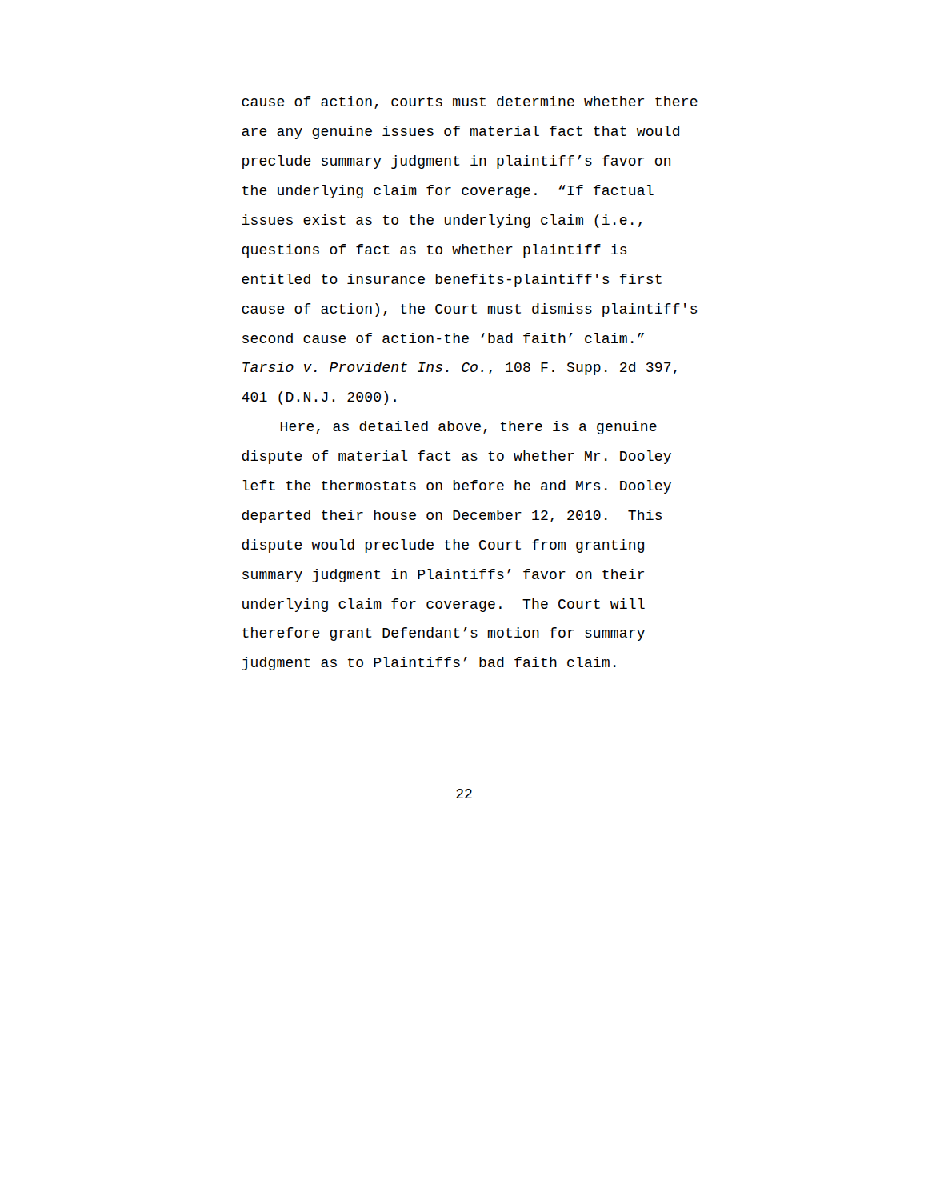cause of action, courts must determine whether there are any genuine issues of material fact that would preclude summary judgment in plaintiff’s favor on the underlying claim for coverage. “If factual issues exist as to the underlying claim (i.e., questions of fact as to whether plaintiff is entitled to insurance benefits-plaintiff's first cause of action), the Court must dismiss plaintiff's second cause of action-the ‘bad faith’ claim.” Tarsio v. Provident Ins. Co., 108 F. Supp. 2d 397, 401 (D.N.J. 2000).
Here, as detailed above, there is a genuine dispute of material fact as to whether Mr. Dooley left the thermostats on before he and Mrs. Dooley departed their house on December 12, 2010. This dispute would preclude the Court from granting summary judgment in Plaintiffs’ favor on their underlying claim for coverage. The Court will therefore grant Defendant’s motion for summary judgment as to Plaintiffs’ bad faith claim.
22